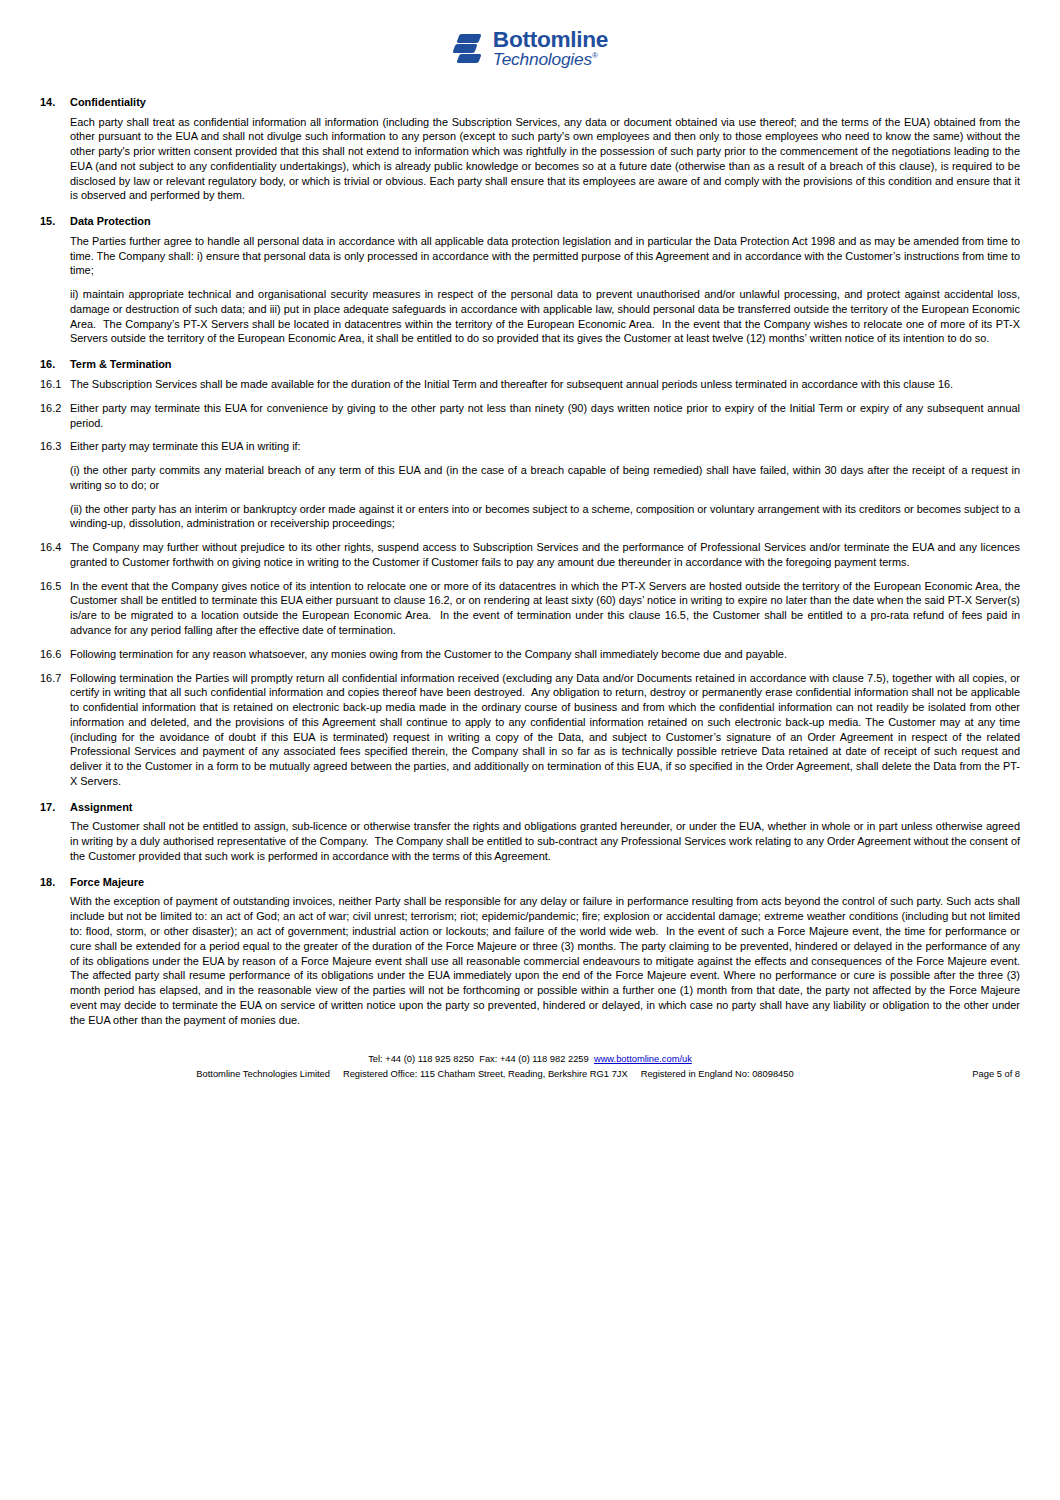Bottomline
Technologies®
14.
Confidentiality
Each party shall treat as confidential information all information (including the Subscription Services, any data or document obtained via use thereof; and the terms of the EUA) obtained from the other pursuant to the EUA and shall not divulge such information to any person (except to such party's own employees and then only to those employees who need to know the same) without the other party's prior written consent provided that this shall not extend to information which was rightfully in the possession of such party prior to the commencement of the negotiations leading to the EUA (and not subject to any confidentiality undertakings), which is already public knowledge or becomes so at a future date (otherwise than as a result of a breach of this clause), is required to be disclosed by law or relevant regulatory body, or which is trivial or obvious. Each party shall ensure that its employees are aware of and comply with the provisions of this condition and ensure that it is observed and performed by them.
15.
Data Protection
The Parties further agree to handle all personal data in accordance with all applicable data protection legislation and in particular the Data Protection Act 1998 and as may be amended from time to time. The Company shall: i) ensure that personal data is only processed in accordance with the permitted purpose of this Agreement and in accordance with the Customer’s instructions from time to time;
ii) maintain appropriate technical and organisational security measures in respect of the personal data to prevent unauthorised and/or unlawful processing, and protect against accidental loss, damage or destruction of such data; and iii) put in place adequate safeguards in accordance with applicable law, should personal data be transferred outside the territory of the European Economic Area. The Company’s PT-X Servers shall be located in datacentres within the territory of the European Economic Area. In the event that the Company wishes to relocate one of more of its PT-X Servers outside the territory of the European Economic Area, it shall be entitled to do so provided that its gives the Customer at least twelve (12) months’ written notice of its intention to do so.
16.
Term & Termination
16.1
The Subscription Services shall be made available for the duration of the Initial Term and thereafter for subsequent annual periods unless terminated in accordance with this clause 16.
16.2
Either party may terminate this EUA for convenience by giving to the other party not less than ninety (90) days written notice prior to expiry of the Initial Term or expiry of any subsequent annual period.
16.3
Either party may terminate this EUA in writing if:
(i) the other party commits any material breach of any term of this EUA and (in the case of a breach capable of being remedied) shall have failed, within 30 days after the receipt of a request in writing so to do; or
(ii) the other party has an interim or bankruptcy order made against it or enters into or becomes subject to a scheme, composition or voluntary arrangement with its creditors or becomes subject to a winding-up, dissolution, administration or receivership proceedings;
16.4
The Company may further without prejudice to its other rights, suspend access to Subscription Services and the performance of Professional Services and/or terminate the EUA and any licences granted to Customer forthwith on giving notice in writing to the Customer if Customer fails to pay any amount due thereunder in accordance with the foregoing payment terms.
16.5
In the event that the Company gives notice of its intention to relocate one or more of its datacentres in which the PT-X Servers are hosted outside the territory of the European Economic Area, the Customer shall be entitled to terminate this EUA either pursuant to clause 16.2, or on rendering at least sixty (60) days’ notice in writing to expire no later than the date when the said PT-X Server(s) is/are to be migrated to a location outside the European Economic Area. In the event of termination under this clause 16.5, the Customer shall be entitled to a pro-rata refund of fees paid in advance for any period falling after the effective date of termination.
16.6
Following termination for any reason whatsoever, any monies owing from the Customer to the Company shall immediately become due and payable.
16.7
Following termination the Parties will promptly return all confidential information received (excluding any Data and/or Documents retained in accordance with clause 7.5), together with all copies, or certify in writing that all such confidential information and copies thereof have been destroyed. Any obligation to return, destroy or permanently erase confidential information shall not be applicable to confidential information that is retained on electronic back-up media made in the ordinary course of business and from which the confidential information can not readily be isolated from other information and deleted, and the provisions of this Agreement shall continue to apply to any confidential information retained on such electronic back-up media. The Customer may at any time (including for the avoidance of doubt if this EUA is terminated) request in writing a copy of the Data, and subject to Customer’s signature of an Order Agreement in respect of the related Professional Services and payment of any associated fees specified therein, the Company shall in so far as is technically possible retrieve Data retained at date of receipt of such request and deliver it to the Customer in a form to be mutually agreed between the parties, and additionally on termination of this EUA, if so specified in the Order Agreement, shall delete the Data from the PT-X Servers.
17.
Assignment
The Customer shall not be entitled to assign, sub-licence or otherwise transfer the rights and obligations granted hereunder, or under the EUA, whether in whole or in part unless otherwise agreed in writing by a duly authorised representative of the Company. The Company shall be entitled to sub-contract any Professional Services work relating to any Order Agreement without the consent of the Customer provided that such work is performed in accordance with the terms of this Agreement.
18.
Force Majeure
With the exception of payment of outstanding invoices, neither Party shall be responsible for any delay or failure in performance resulting from acts beyond the control of such party. Such acts shall include but not be limited to: an act of God; an act of war; civil unrest; terrorism; riot; epidemic/pandemic; fire; explosion or accidental damage; extreme weather conditions (including but not limited to: flood, storm, or other disaster); an act of government; industrial action or lockouts; and failure of the world wide web. In the event of such a Force Majeure event, the time for performance or cure shall be extended for a period equal to the greater of the duration of the Force Majeure or three (3) months. The party claiming to be prevented, hindered or delayed in the performance of any of its obligations under the EUA by reason of a Force Majeure event shall use all reasonable commercial endeavours to mitigate against the effects and consequences of the Force Majeure event. The affected party shall resume performance of its obligations under the EUA immediately upon the end of the Force Majeure event. Where no performance or cure is possible after the three (3) month period has elapsed, and in the reasonable view of the parties will not be forthcoming or possible within a further one (1) month from that date, the party not affected by the Force Majeure event may decide to terminate the EUA on service of written notice upon the party so prevented, hindered or delayed, in which case no party shall have any liability or obligation to the other under the EUA other than the payment of monies due.
Tel: +44 (0) 118 925 8250 Fax: +44 (0) 118 982 2259 www.bottomline.com/uk
Bottomline Technologies Limited Registered Office: 115 Chatham Street, Reading, Berkshire RG1 7JX Registered in England No: 08098450
Page 5 of 8